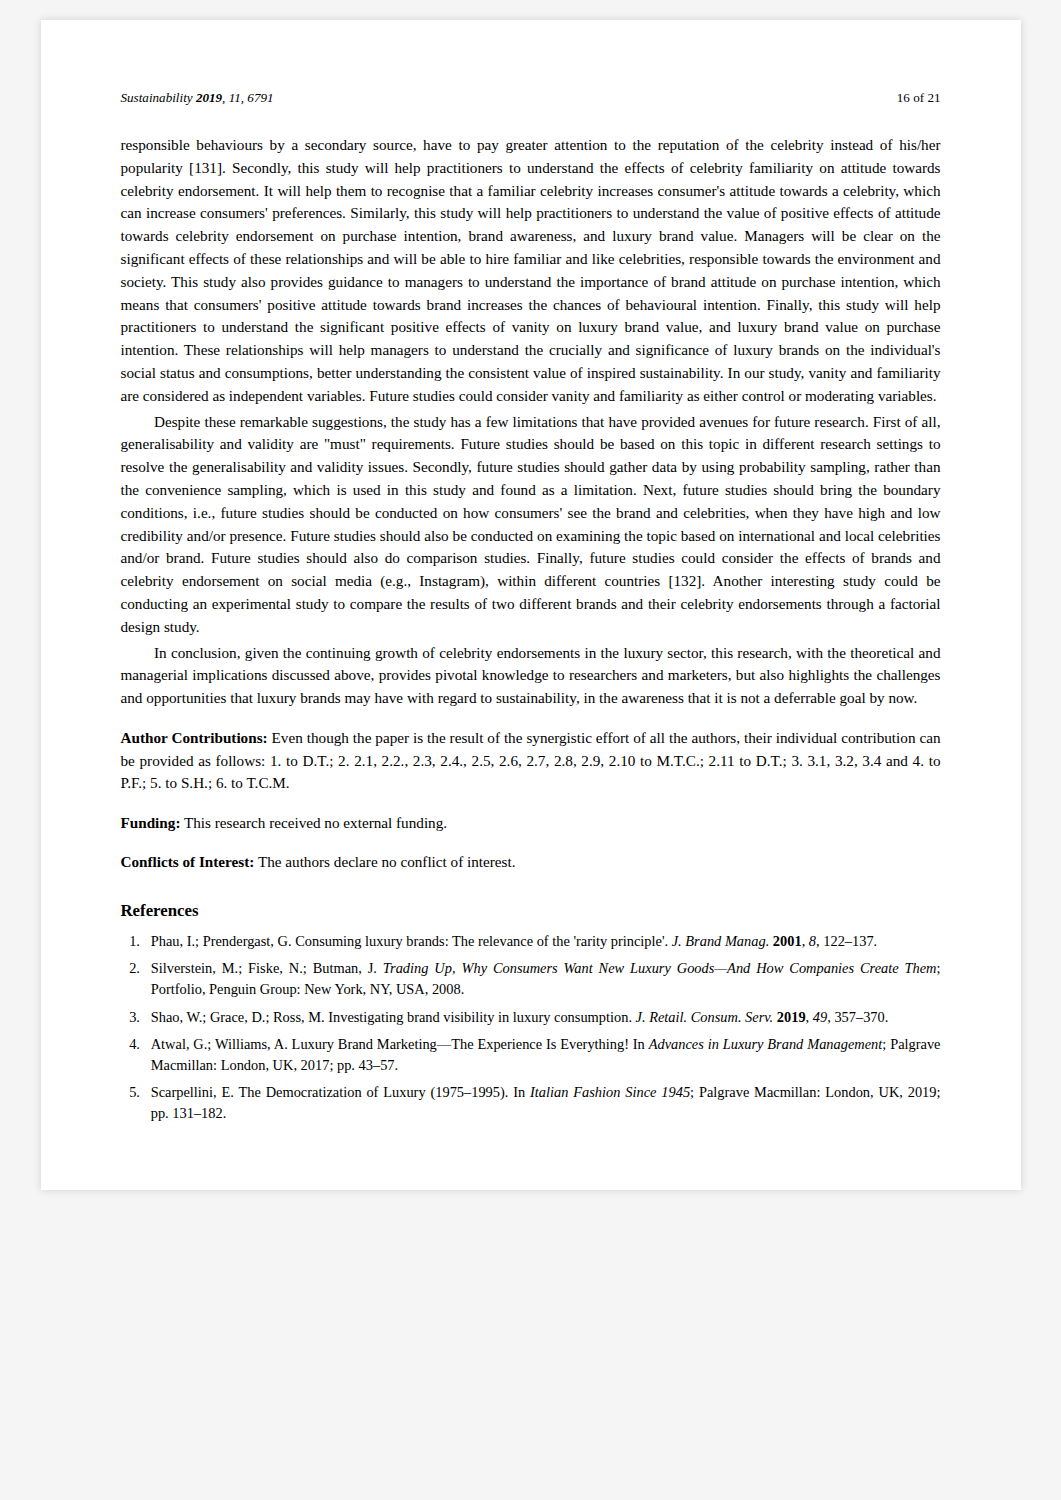Sustainability 2019, 11, 6791
16 of 21
responsible behaviours by a secondary source, have to pay greater attention to the reputation of the celebrity instead of his/her popularity [131]. Secondly, this study will help practitioners to understand the effects of celebrity familiarity on attitude towards celebrity endorsement. It will help them to recognise that a familiar celebrity increases consumer's attitude towards a celebrity, which can increase consumers' preferences. Similarly, this study will help practitioners to understand the value of positive effects of attitude towards celebrity endorsement on purchase intention, brand awareness, and luxury brand value. Managers will be clear on the significant effects of these relationships and will be able to hire familiar and like celebrities, responsible towards the environment and society. This study also provides guidance to managers to understand the importance of brand attitude on purchase intention, which means that consumers' positive attitude towards brand increases the chances of behavioural intention. Finally, this study will help practitioners to understand the significant positive effects of vanity on luxury brand value, and luxury brand value on purchase intention. These relationships will help managers to understand the crucially and significance of luxury brands on the individual's social status and consumptions, better understanding the consistent value of inspired sustainability. In our study, vanity and familiarity are considered as independent variables. Future studies could consider vanity and familiarity as either control or moderating variables.
Despite these remarkable suggestions, the study has a few limitations that have provided avenues for future research. First of all, generalisability and validity are "must" requirements. Future studies should be based on this topic in different research settings to resolve the generalisability and validity issues. Secondly, future studies should gather data by using probability sampling, rather than the convenience sampling, which is used in this study and found as a limitation. Next, future studies should bring the boundary conditions, i.e., future studies should be conducted on how consumers' see the brand and celebrities, when they have high and low credibility and/or presence. Future studies should also be conducted on examining the topic based on international and local celebrities and/or brand. Future studies should also do comparison studies. Finally, future studies could consider the effects of brands and celebrity endorsement on social media (e.g., Instagram), within different countries [132]. Another interesting study could be conducting an experimental study to compare the results of two different brands and their celebrity endorsements through a factorial design study.
In conclusion, given the continuing growth of celebrity endorsements in the luxury sector, this research, with the theoretical and managerial implications discussed above, provides pivotal knowledge to researchers and marketers, but also highlights the challenges and opportunities that luxury brands may have with regard to sustainability, in the awareness that it is not a deferrable goal by now.
Author Contributions: Even though the paper is the result of the synergistic effort of all the authors, their individual contribution can be provided as follows: 1. to D.T.; 2. 2.1, 2.2., 2.3, 2.4., 2.5, 2.6, 2.7, 2.8, 2.9, 2.10 to M.T.C.; 2.11 to D.T.; 3. 3.1, 3.2, 3.4 and 4. to P.F.; 5. to S.H.; 6. to T.C.M.
Funding: This research received no external funding.
Conflicts of Interest: The authors declare no conflict of interest.
References
Phau, I.; Prendergast, G. Consuming luxury brands: The relevance of the 'rarity principle'. J. Brand Manag. 2001, 8, 122–137.
Silverstein, M.; Fiske, N.; Butman, J. Trading Up, Why Consumers Want New Luxury Goods—And How Companies Create Them; Portfolio, Penguin Group: New York, NY, USA, 2008.
Shao, W.; Grace, D.; Ross, M. Investigating brand visibility in luxury consumption. J. Retail. Consum. Serv. 2019, 49, 357–370.
Atwal, G.; Williams, A. Luxury Brand Marketing—The Experience Is Everything! In Advances in Luxury Brand Management; Palgrave Macmillan: London, UK, 2017; pp. 43–57.
Scarpellini, E. The Democratization of Luxury (1975–1995). In Italian Fashion Since 1945; Palgrave Macmillan: London, UK, 2019; pp. 131–182.